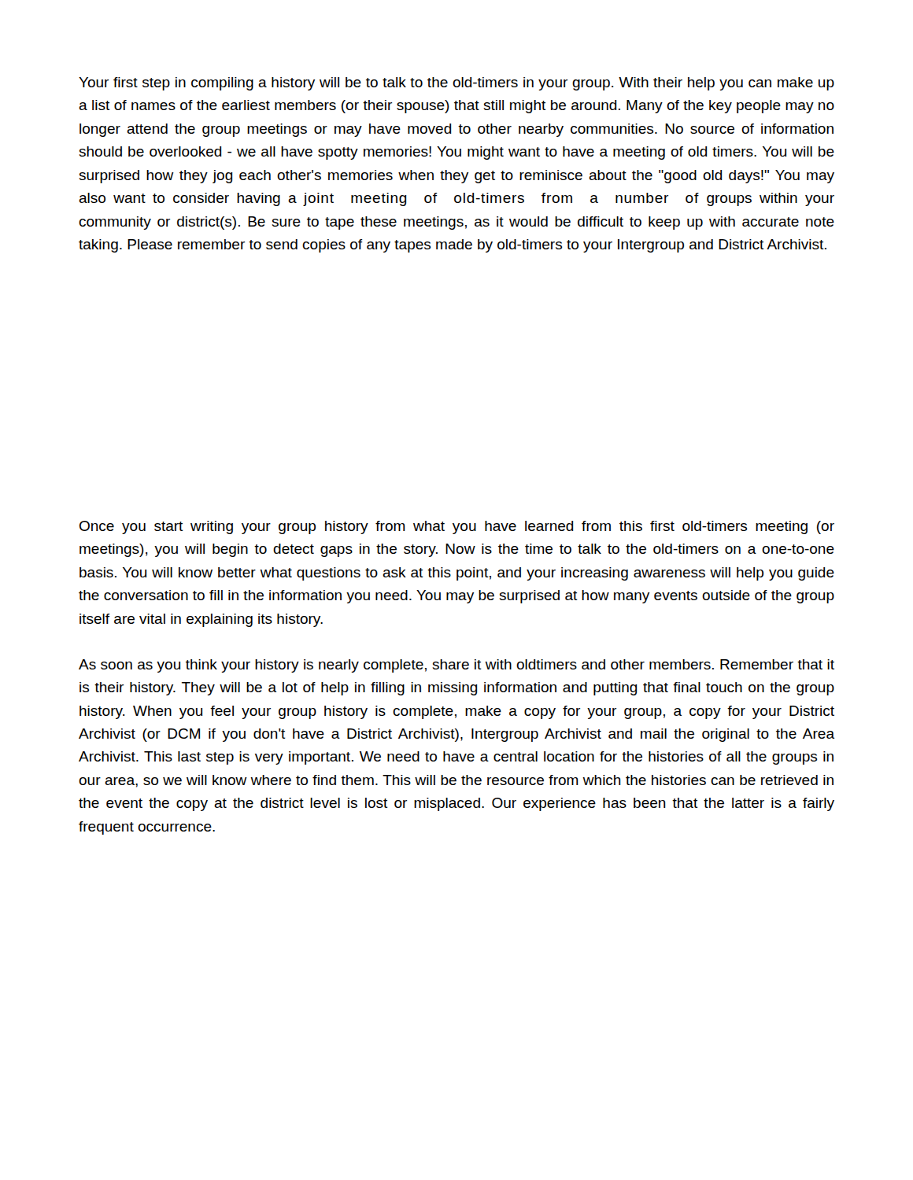Your first step in compiling a history will be to talk to the old-timers in your group. With their help you can make up a list of names of the earliest members (or their spouse) that still might be around. Many of the key people may no longer attend the group meetings or may have moved to other nearby communities. No source of information should be overlooked - we all have spotty memories! You might want to have a meeting of old timers. You will be surprised how they jog each other's memories when they get to reminisce about the "good old days!" You may also want to consider having a joint meeting of old-timers from a number of groups within your community or district(s). Be sure to tape these meetings, as it would be difficult to keep up with accurate note taking. Please remember to send copies of any tapes made by old-timers to your Intergroup and District Archivist.
Once you start writing your group history from what you have learned from this first old-timers meeting (or meetings), you will begin to detect gaps in the story. Now is the time to talk to the old-timers on a one-to-one basis. You will know better what questions to ask at this point, and your increasing awareness will help you guide the conversation to fill in the information you need. You may be surprised at how many events outside of the group itself are vital in explaining its history.
As soon as you think your history is nearly complete, share it with oldtimers and other members. Remember that it is their history. They will be a lot of help in filling in missing information and putting that final touch on the group history. When you feel your group history is complete, make a copy for your group, a copy for your District Archivist (or DCM if you don't have a District Archivist), Intergroup Archivist and mail the original to the Area Archivist. This last step is very important. We need to have a central location for the histories of all the groups in our area, so we will know where to find them. This will be the resource from which the histories can be retrieved in the event the copy at the district level is lost or misplaced. Our experience has been that the latter is a fairly frequent occurrence.